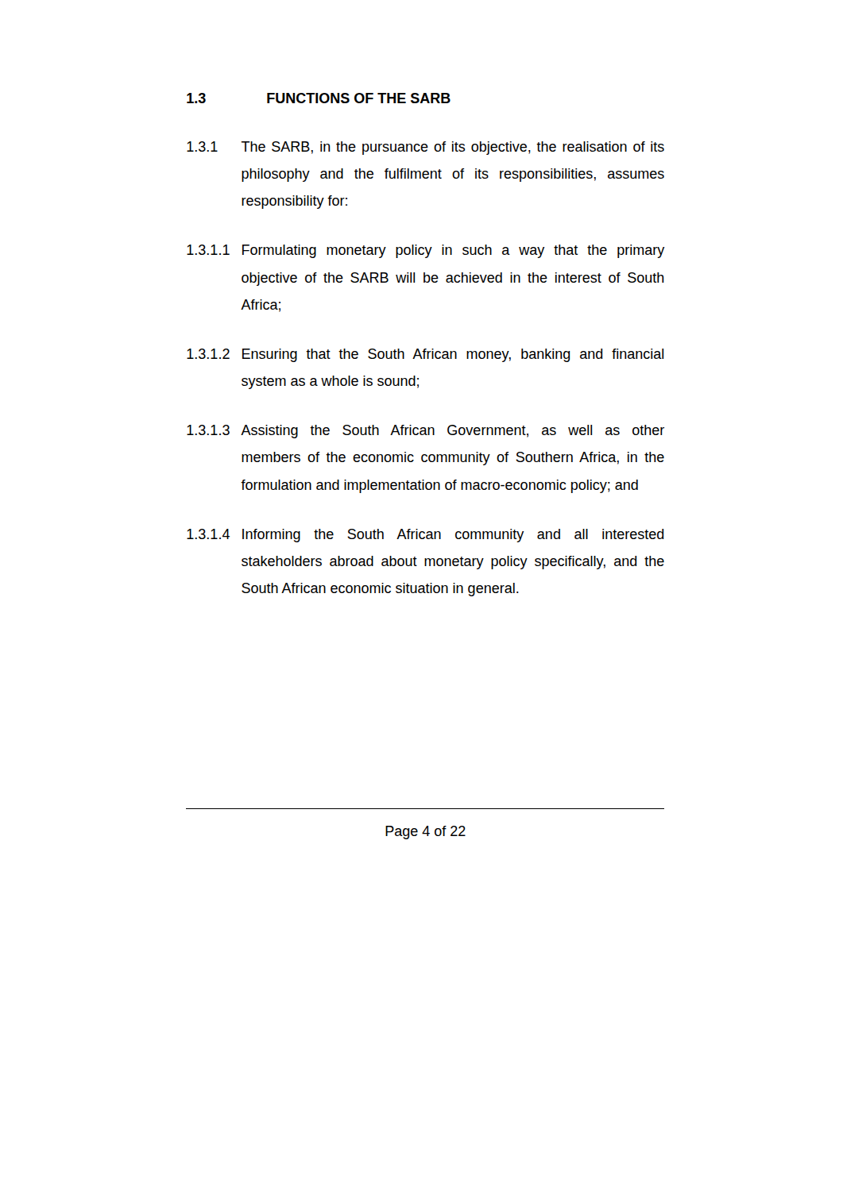1.3 FUNCTIONS OF THE SARB
1.3.1
The SARB, in the pursuance of its objective, the realisation of its philosophy and the fulfilment of its responsibilities, assumes responsibility for:
1.3.1.1
Formulating monetary policy in such a way that the primary objective of the SARB will be achieved in the interest of South Africa;
1.3.1.2
Ensuring that the South African money, banking and financial system as a whole is sound;
1.3.1.3
Assisting the South African Government, as well as other members of the economic community of Southern Africa, in the formulation and implementation of macro-economic policy; and
1.3.1.4
Informing the South African community and all interested stakeholders abroad about monetary policy specifically, and the South African economic situation in general.
Page 4 of 22